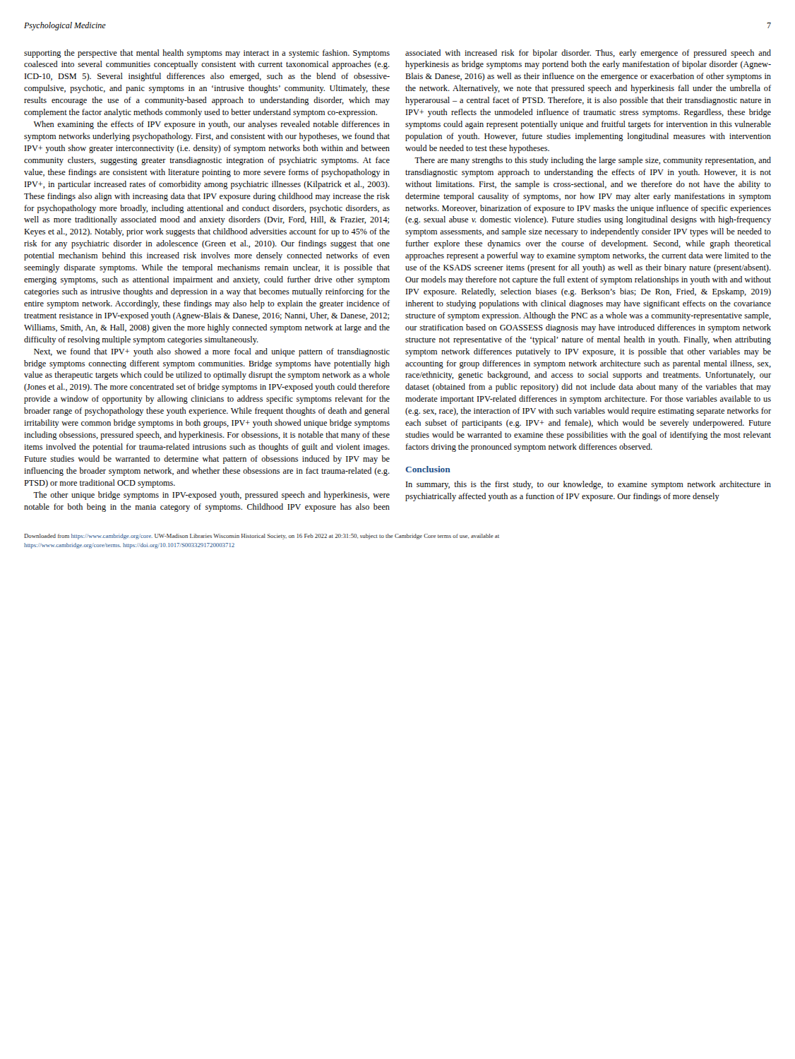Psychological Medicine 7
supporting the perspective that mental health symptoms may interact in a systemic fashion. Symptoms coalesced into several communities conceptually consistent with current taxonomical approaches (e.g. ICD-10, DSM 5). Several insightful differences also emerged, such as the blend of obsessive-compulsive, psychotic, and panic symptoms in an ‘intrusive thoughts’ community. Ultimately, these results encourage the use of a community-based approach to understanding disorder, which may complement the factor analytic methods commonly used to better understand symptom co-expression.
When examining the effects of IPV exposure in youth, our analyses revealed notable differences in symptom networks underlying psychopathology. First, and consistent with our hypotheses, we found that IPV+ youth show greater interconnectivity (i.e. density) of symptom networks both within and between community clusters, suggesting greater transdiagnostic integration of psychiatric symptoms. At face value, these findings are consistent with literature pointing to more severe forms of psychopathology in IPV+, in particular increased rates of comorbidity among psychiatric illnesses (Kilpatrick et al., 2003). These findings also align with increasing data that IPV exposure during childhood may increase the risk for psychopathology more broadly, including attentional and conduct disorders, psychotic disorders, as well as more traditionally associated mood and anxiety disorders (Dvir, Ford, Hill, & Frazier, 2014; Keyes et al., 2012). Notably, prior work suggests that childhood adversities account for up to 45% of the risk for any psychiatric disorder in adolescence (Green et al., 2010). Our findings suggest that one potential mechanism behind this increased risk involves more densely connected networks of even seemingly disparate symptoms. While the temporal mechanisms remain unclear, it is possible that emerging symptoms, such as attentional impairment and anxiety, could further drive other symptom categories such as intrusive thoughts and depression in a way that becomes mutually reinforcing for the entire symptom network. Accordingly, these findings may also help to explain the greater incidence of treatment resistance in IPV-exposed youth (Agnew-Blais & Danese, 2016; Nanni, Uher, & Danese, 2012; Williams, Smith, An, & Hall, 2008) given the more highly connected symptom network at large and the difficulty of resolving multiple symptom categories simultaneously.
Next, we found that IPV+ youth also showed a more focal and unique pattern of transdiagnostic bridge symptoms connecting different symptom communities. Bridge symptoms have potentially high value as therapeutic targets which could be utilized to optimally disrupt the symptom network as a whole (Jones et al., 2019). The more concentrated set of bridge symptoms in IPV-exposed youth could therefore provide a window of opportunity by allowing clinicians to address specific symptoms relevant for the broader range of psychopathology these youth experience. While frequent thoughts of death and general irritability were common bridge symptoms in both groups, IPV+ youth showed unique bridge symptoms including obsessions, pressured speech, and hyperkinesis. For obsessions, it is notable that many of these items involved the potential for trauma-related intrusions such as thoughts of guilt and violent images. Future studies would be warranted to determine what pattern of obsessions induced by IPV may be influencing the broader symptom network, and whether these obsessions are in fact trauma-related (e.g. PTSD) or more traditional OCD symptoms.
The other unique bridge symptoms in IPV-exposed youth, pressured speech and hyperkinesis, were notable for both being in the mania category of symptoms. Childhood IPV exposure has also been associated with increased risk for bipolar disorder. Thus, early emergence of pressured speech and hyperkinesis as bridge symptoms may portend both the early manifestation of bipolar disorder (Agnew-Blais & Danese, 2016) as well as their influence on the emergence or exacerbation of other symptoms in the network. Alternatively, we note that pressured speech and hyperkinesis fall under the umbrella of hyperarousal – a central facet of PTSD. Therefore, it is also possible that their transdiagnostic nature in IPV+ youth reflects the unmodeled influence of traumatic stress symptoms. Regardless, these bridge symptoms could again represent potentially unique and fruitful targets for intervention in this vulnerable population of youth. However, future studies implementing longitudinal measures with intervention would be needed to test these hypotheses.
There are many strengths to this study including the large sample size, community representation, and transdiagnostic symptom approach to understanding the effects of IPV in youth. However, it is not without limitations. First, the sample is cross-sectional, and we therefore do not have the ability to determine temporal causality of symptoms, nor how IPV may alter early manifestations in symptom networks. Moreover, binarization of exposure to IPV masks the unique influence of specific experiences (e.g. sexual abuse v. domestic violence). Future studies using longitudinal designs with high-frequency symptom assessments, and sample size necessary to independently consider IPV types will be needed to further explore these dynamics over the course of development. Second, while graph theoretical approaches represent a powerful way to examine symptom networks, the current data were limited to the use of the KSADS screener items (present for all youth) as well as their binary nature (present/absent). Our models may therefore not capture the full extent of symptom relationships in youth with and without IPV exposure. Relatedly, selection biases (e.g. Berkson’s bias; De Ron, Fried, & Epskamp, 2019) inherent to studying populations with clinical diagnoses may have significant effects on the covariance structure of symptom expression. Although the PNC as a whole was a community-representative sample, our stratification based on GOASSESS diagnosis may have introduced differences in symptom network structure not representative of the ‘typical’ nature of mental health in youth. Finally, when attributing symptom network differences putatively to IPV exposure, it is possible that other variables may be accounting for group differences in symptom network architecture such as parental mental illness, sex, race/ethnicity, genetic background, and access to social supports and treatments. Unfortunately, our dataset (obtained from a public repository) did not include data about many of the variables that may moderate important IPV-related differences in symptom architecture. For those variables available to us (e.g. sex, race), the interaction of IPV with such variables would require estimating separate networks for each subset of participants (e.g. IPV+ and female), which would be severely underpowered. Future studies would be warranted to examine these possibilities with the goal of identifying the most relevant factors driving the pronounced symptom network differences observed.
Conclusion
In summary, this is the first study, to our knowledge, to examine symptom network architecture in psychiatrically affected youth as a function of IPV exposure. Our findings of more densely
Downloaded from https://www.cambridge.org/core. UW-Madison Libraries Wisconsin Historical Society, on 16 Feb 2022 at 20:31:50, subject to the Cambridge Core terms of use, available at
https://www.cambridge.org/core/terms. https://doi.org/10.1017/S0033291720003712